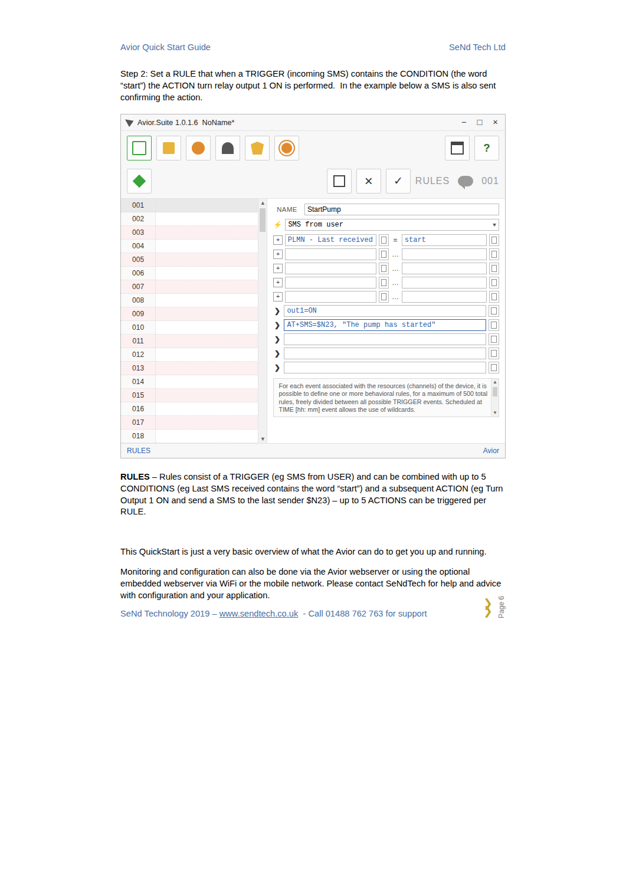Avior Quick Start Guide
SeNd Tech Ltd
Step 2: Set a RULE that when a TRIGGER (incoming SMS) contains the CONDITION (the word “start”) the ACTION turn relay output 1 ON is performed. In the example below a SMS is also sent confirming the action.
Avior.Suite 1.0.1.6 NoName*
−□×
RULES 001
| 001 | |
| 002 | |
| 003 | |
| 004 | |
| 005 | |
| 006 | |
| 007 | |
| 008 | |
| 009 | |
| 010 | |
| 011 | |
| 012 | |
| 013 | |
| 014 | |
| 015 | |
| 016 | |
| 017 | |
| 018 | |
▲
▼
NAME
⚡
SMS from user▼
+
=
+
…
+
…
+
…
+
…
❯
❯
❯
❯
❯
For each event associated with the resources (channels) of the device, it is possible to define one or more behavioral rules, for a maximum of 500 total rules, freely divided between all possible TRIGGER events. Scheduled at TIME [hh: mm] event allows the use of wildcards.
▲
▼
RULES
Avior
RULES – Rules consist of a TRIGGER (eg SMS from USER) and can be combined with up to 5 CONDITIONS (eg Last SMS received contains the word “start”) and a subsequent ACTION (eg Turn Output 1 ON and send a SMS to the last sender $N23) – up to 5 ACTIONS can be triggered per RULE.
This QuickStart is just a very basic overview of what the Avior can do to get you up and running.
Monitoring and configuration can also be done via the Avior webserver or using the optional embedded webserver via WiFi or the mobile network. Please contact SeNdTech for help and advice with configuration and your application.
SeNd Technology 2019 – www.sendtech.co.uk - Call 01488 762 763 for support
❯
❯ Page 6